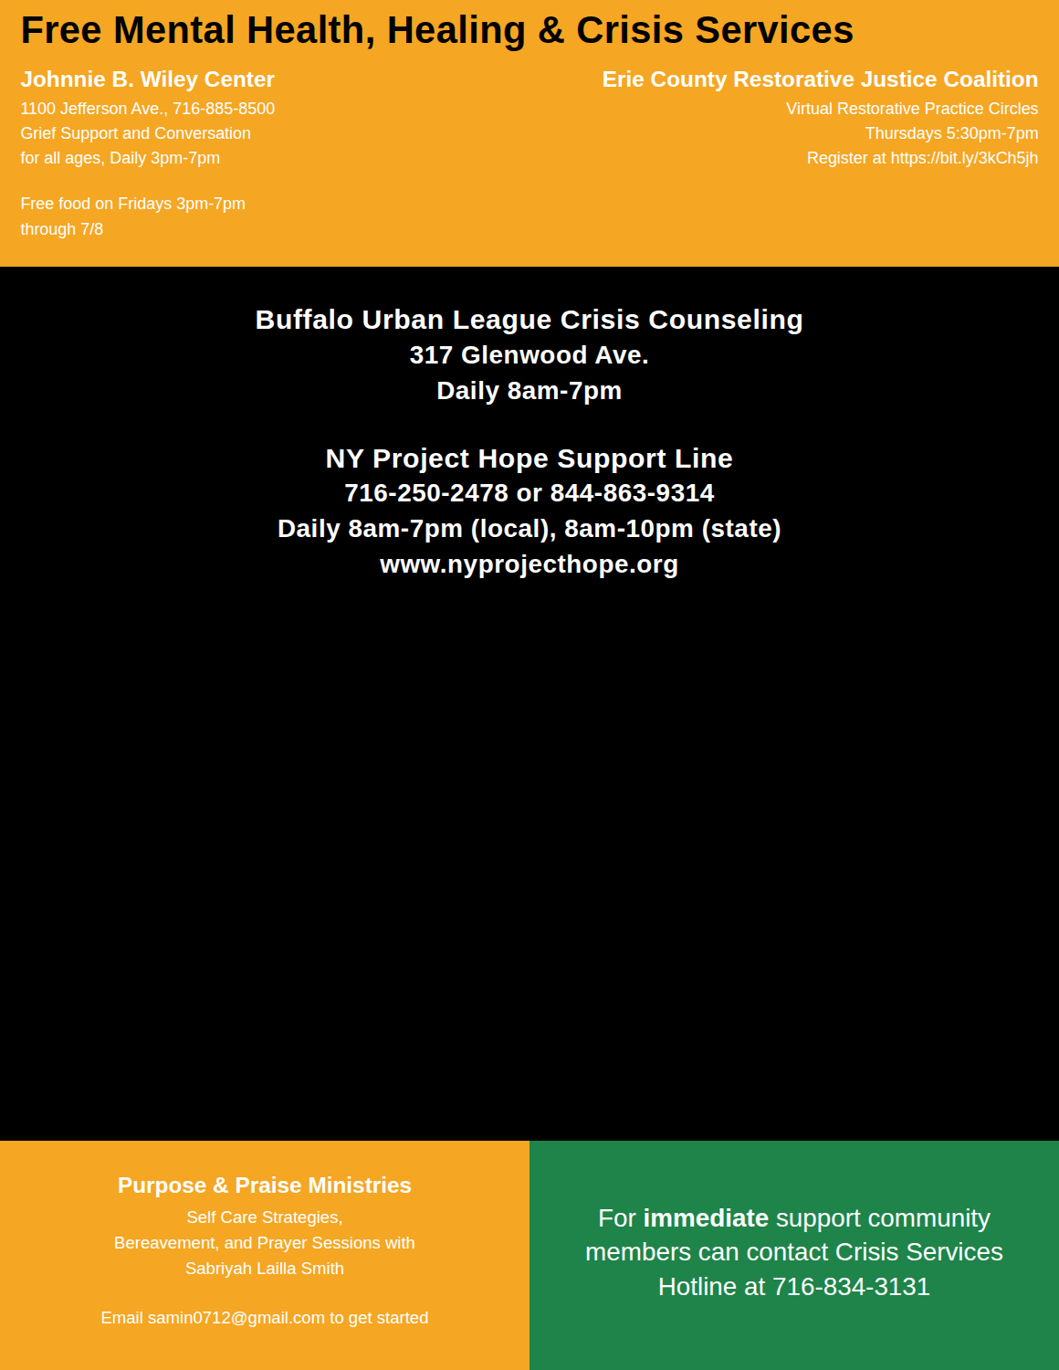Free Mental Health, Healing & Crisis Services
Johnnie B. Wiley Center
1100 Jefferson Ave., 716-885-8500
Grief Support and Conversation
for all ages, Daily 3pm-7pm
Free food on Fridays 3pm-7pm
through 7/8
Erie County Restorative Justice Coalition
Virtual Restorative Practice Circles
Thursdays 5:30pm-7pm
Register at https://bit.ly/3kCh5jh
Buffalo Urban League Crisis Counseling
317 Glenwood Ave.
Daily 8am-7pm
NY Project Hope Support Line
716-250-2478 or 844-863-9314
Daily 8am-7pm (local), 8am-10pm (state)
www.nyprojecthope.org
Purpose & Praise Ministries
Self Care Strategies,
Bereavement, and Prayer Sessions with
Sabriyah Lailla Smith
Email samin0712@gmail.com to get started
For immediate support community members can contact Crisis Services Hotline at 716-834-3131